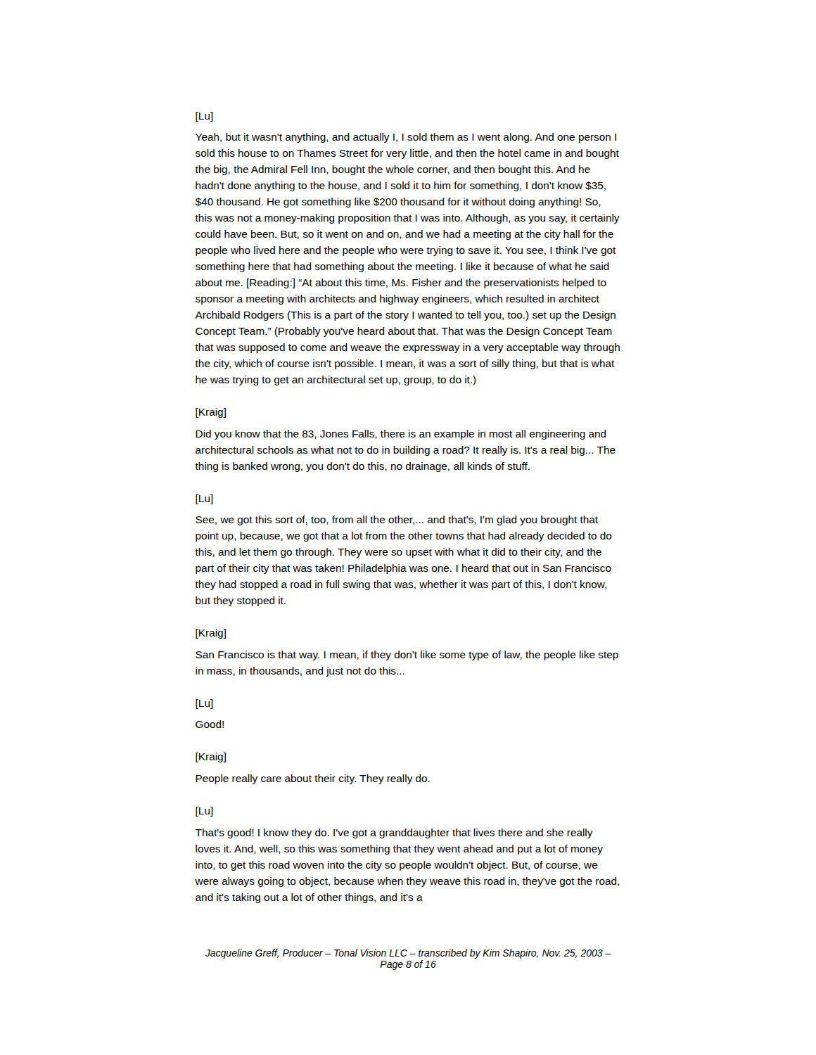[Lu]
Yeah, but it wasn't anything, and actually I, I sold them as I went along. And one person I sold this house to on Thames Street for very little, and then the hotel came in and bought the big, the Admiral Fell Inn, bought the whole corner, and then bought this. And he hadn't done anything to the house, and I sold it to him for something, I don't know $35, $40 thousand. He got something like $200 thousand for it without doing anything! So, this was not a money-making proposition that I was into. Although, as you say, it certainly could have been. But, so it went on and on, and we had a meeting at the city hall for the people who lived here and the people who were trying to save it. You see, I think I've got something here that had something about the meeting. I like it because of what he said about me. [Reading:] “At about this time, Ms. Fisher and the preservationists helped to sponsor a meeting with architects and highway engineers, which resulted in architect Archibald Rodgers (This is a part of the story I wanted to tell you, too.) set up the Design Concept Team.” (Probably you've heard about that. That was the Design Concept Team that was supposed to come and weave the expressway in a very acceptable way through the city, which of course isn't possible. I mean, it was a sort of silly thing, but that is what he was trying to get an architectural set up, group, to do it.)
[Kraig]
Did you know that the 83, Jones Falls, there is an example in most all engineering and architectural schools as what not to do in building a road? It really is. It's a real big... The thing is banked wrong, you don't do this, no drainage, all kinds of stuff.
[Lu]
See, we got this sort of, too, from all the other,... and that's, I'm glad you brought that point up, because, we got that a lot from the other towns that had already decided to do this, and let them go through. They were so upset with what it did to their city, and the part of their city that was taken! Philadelphia was one. I heard that out in San Francisco they had stopped a road in full swing that was, whether it was part of this, I don't know, but they stopped it.
[Kraig]
San Francisco is that way. I mean, if they don't like some type of law, the people like step in mass, in thousands, and just not do this...
[Lu]
Good!
[Kraig]
People really care about their city. They really do.
[Lu]
That's good! I know they do. I've got a granddaughter that lives there and she really loves it. And, well, so this was something that they went ahead and put a lot of money into, to get this road woven into the city so people wouldn't object. But, of course, we were always going to object, because when they weave this road in, they've got the road, and it's taking out a lot of other things, and it's a
Jacqueline Greff, Producer – Tonal Vision LLC – transcribed by Kim Shapiro, Nov. 25, 2003 – Page 8 of 16